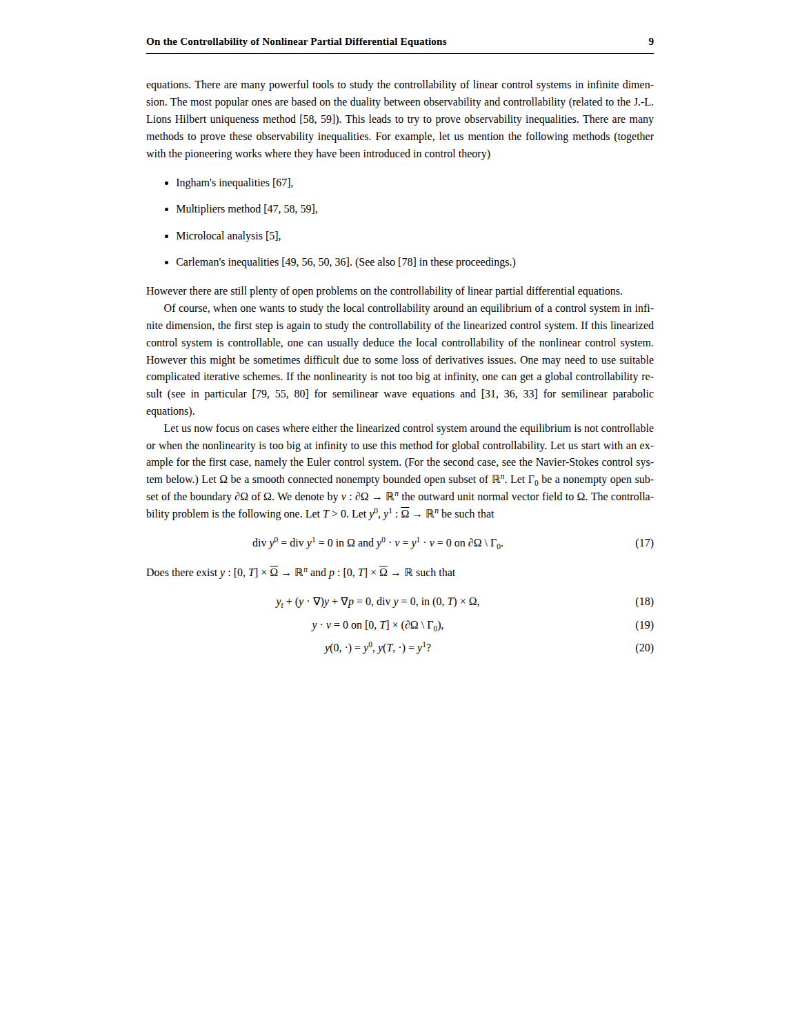On the Controllability of Nonlinear Partial Differential Equations 9
equations. There are many powerful tools to study the controllability of linear control systems in infinite dimension. The most popular ones are based on the duality between observability and controllability (related to the J.-L. Lions Hilbert uniqueness method [58, 59]). This leads to try to prove observability inequalities. There are many methods to prove these observability inequalities. For example, let us mention the following methods (together with the pioneering works where they have been introduced in control theory)
Ingham's inequalities [67],
Multipliers method [47, 58, 59],
Microlocal analysis [5],
Carleman's inequalities [49, 56, 50, 36]. (See also [78] in these proceedings.)
However there are still plenty of open problems on the controllability of linear partial differential equations.
Of course, when one wants to study the local controllability around an equilibrium of a control system in infinite dimension, the first step is again to study the controllability of the linearized control system. If this linearized control system is controllable, one can usually deduce the local controllability of the nonlinear control system. However this might be sometimes difficult due to some loss of derivatives issues. One may need to use suitable complicated iterative schemes. If the nonlinearity is not too big at infinity, one can get a global controllability result (see in particular [79, 55, 80] for semilinear wave equations and [31, 36, 33] for semilinear parabolic equations).
Let us now focus on cases where either the linearized control system around the equilibrium is not controllable or when the nonlinearity is too big at infinity to use this method for global controllability. Let us start with an example for the first case, namely the Euler control system. (For the second case, see the Navier-Stokes control system below.) Let Ω be a smooth connected nonempty bounded open subset of ℝn. Let Γ0 be a nonempty open subset of the boundary ∂Ω of Ω. We denote by ν : ∂Ω → ℝn the outward unit normal vector field to Ω. The controllability problem is the following one. Let T > 0. Let y0, y1 : Ω → ℝn be such that
div y0 = div y1 = 0 in Ω and y0 · ν = y1 · ν = 0 on ∂Ω \ Γ0.
(17)
Does there exist y : [0, T] × Ω → ℝn and p : [0, T] × Ω → ℝ such that
yt + (y · ∇)y + ∇p = 0, div y = 0, in (0, T) × Ω,
(18)
y · ν = 0 on [0, T] × (∂Ω \ Γ0),
(19)
y(0, ·) = y0, y(T, ·) = y1?
(20)